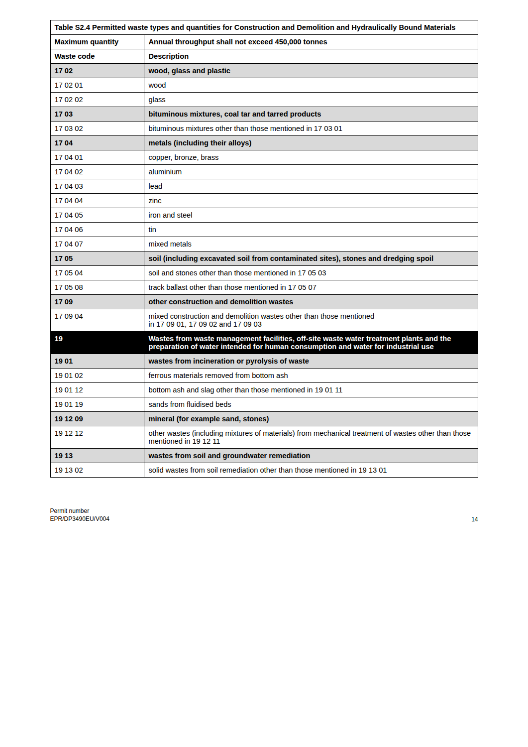| Table S2.4 Permitted waste types and quantities for Construction and Demolition and Hydraulically Bound Materials |
| Maximum quantity | Annual throughput shall not exceed 450,000 tonnes |
| Waste code | Description |
| 17 02 | wood, glass and plastic |
| 17 02 01 | wood |
| 17 02 02 | glass |
| 17 03 | bituminous mixtures, coal tar and tarred products |
| 17 03 02 | bituminous mixtures other than those mentioned in 17 03 01 |
| 17 04 | metals (including their alloys) |
| 17 04 01 | copper, bronze, brass |
| 17 04 02 | aluminium |
| 17 04 03 | lead |
| 17 04 04 | zinc |
| 17 04 05 | iron and steel |
| 17 04 06 | tin |
| 17 04 07 | mixed metals |
| 17 05 | soil (including excavated soil from contaminated sites), stones and dredging spoil |
| 17 05 04 | soil and stones other than those mentioned in 17 05 03 |
| 17 05 08 | track ballast other than those mentioned in 17 05 07 |
| 17 09 | other construction and demolition wastes |
| 17 09 04 | mixed construction and demolition wastes other than those mentioned in 17 09 01, 17 09 02 and 17 09 03 |
| 19 | Wastes from waste management facilities, off-site waste water treatment plants and the preparation of water intended for human consumption and water for industrial use |
| 19 01 | wastes from incineration or pyrolysis of waste |
| 19 01 02 | ferrous materials removed from bottom ash |
| 19 01 12 | bottom ash and slag other than those mentioned in 19 01 11 |
| 19 01 19 | sands from fluidised beds |
| 19 12 09 | mineral (for example sand, stones) |
| 19 12 12 | other wastes (including mixtures of materials) from mechanical treatment of wastes other than those mentioned in 19 12 11 |
| 19 13 | wastes from soil and groundwater remediation |
| 19 13 02 | solid wastes from soil remediation other than those mentioned in 19 13 01 |
Permit number
EPR/DP3490EU/V004
14